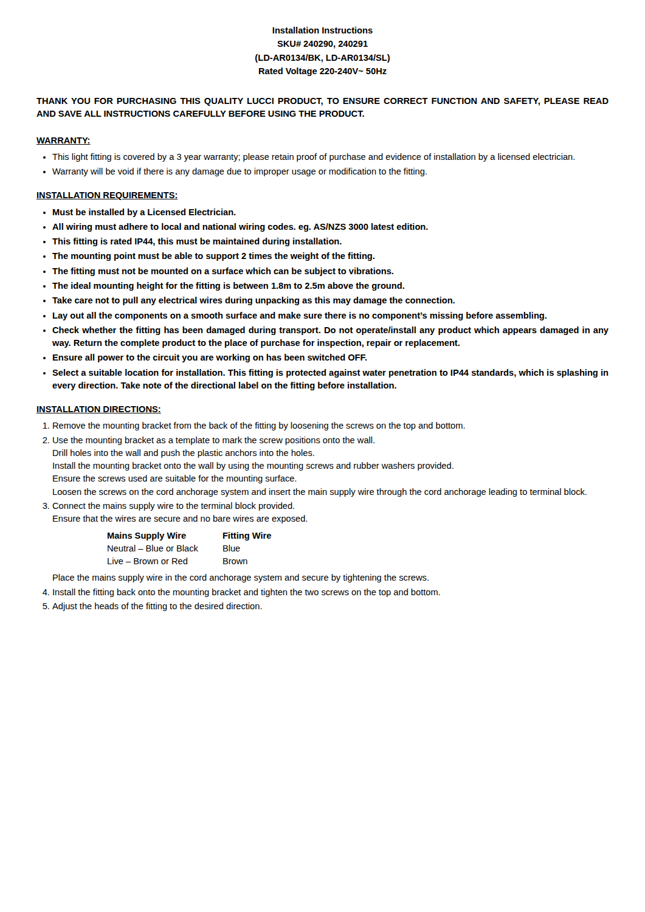Installation Instructions
SKU# 240290, 240291
(LD-AR0134/BK, LD-AR0134/SL)
Rated Voltage 220-240V~ 50Hz
THANK YOU FOR PURCHASING THIS QUALITY LUCCI PRODUCT, TO ENSURE CORRECT FUNCTION AND SAFETY, PLEASE READ AND SAVE ALL INSTRUCTIONS CAREFULLY BEFORE USING THE PRODUCT.
WARRANTY:
This light fitting is covered by a 3 year warranty; please retain proof of purchase and evidence of installation by a licensed electrician.
Warranty will be void if there is any damage due to improper usage or modification to the fitting.
INSTALLATION REQUIREMENTS:
Must be installed by a Licensed Electrician.
All wiring must adhere to local and national wiring codes. eg. AS/NZS 3000 latest edition.
This fitting is rated IP44, this must be maintained during installation.
The mounting point must be able to support 2 times the weight of the fitting.
The fitting must not be mounted on a surface which can be subject to vibrations.
The ideal mounting height for the fitting is between 1.8m to 2.5m above the ground.
Take care not to pull any electrical wires during unpacking as this may damage the connection.
Lay out all the components on a smooth surface and make sure there is no component’s missing before assembling.
Check whether the fitting has been damaged during transport. Do not operate/install any product which appears damaged in any way. Return the complete product to the place of purchase for inspection, repair or replacement.
Ensure all power to the circuit you are working on has been switched OFF.
Select a suitable location for installation. This fitting is protected against water penetration to IP44 standards, which is splashing in every direction. Take note of the directional label on the fitting before installation.
INSTALLATION DIRECTIONS:
Remove the mounting bracket from the back of the fitting by loosening the screws on the top and bottom.
Use the mounting bracket as a template to mark the screw positions onto the wall.
Drill holes into the wall and push the plastic anchors into the holes.
Install the mounting bracket onto the wall by using the mounting screws and rubber washers provided.
Ensure the screws used are suitable for the mounting surface.
Loosen the screws on the cord anchorage system and insert the main supply wire through the cord anchorage leading to terminal block.
Connect the mains supply wire to the terminal block provided.
Ensure that the wires are secure and no bare wires are exposed.
| Mains Supply Wire | Fitting Wire |
| --- | --- |
| Neutral – Blue or Black | Blue |
| Live – Brown or Red | Brown |
Place the mains supply wire in the cord anchorage system and secure by tightening the screws.
Install the fitting back onto the mounting bracket and tighten the two screws on the top and bottom.
Adjust the heads of the fitting to the desired direction.